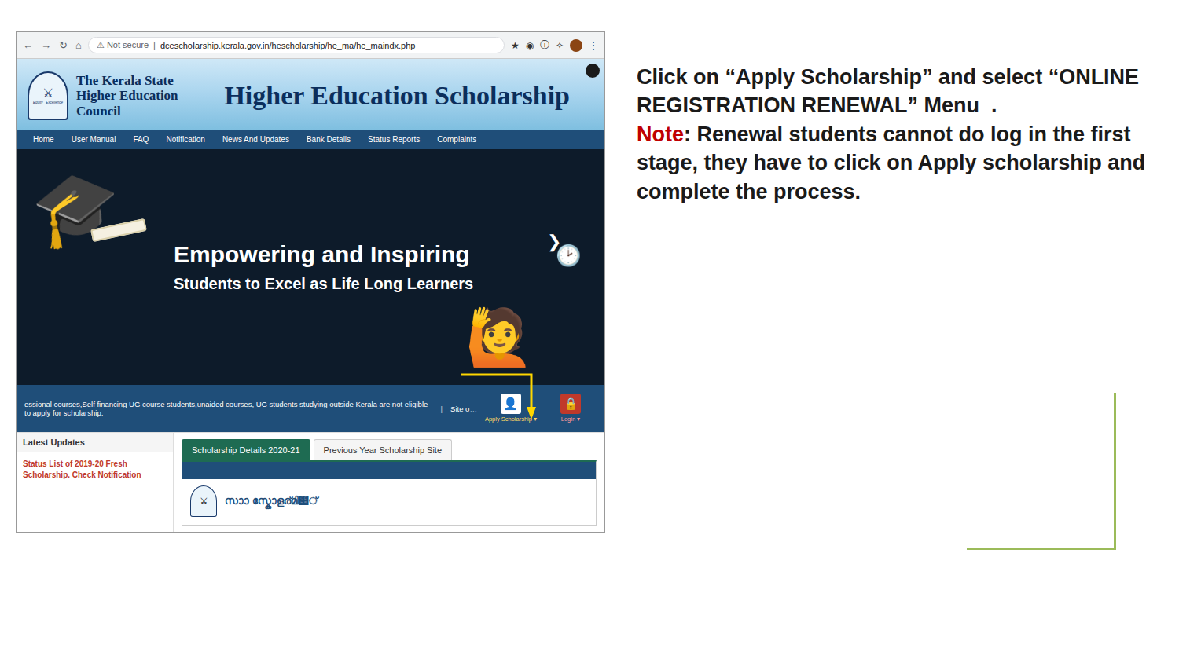← → ↻ ⌂
⚠ Not secure | dceschoIarship.kerala.gov.in/hescholarship/he_ma/he_maindx.php
★ ◉ ⓘ ✧ ⋮
⚔ Equity Excellence
The Kerala State Higher Education Council
Higher Education Scholarship
Home User Manual FAQ Notification News And Updates Bank Details Status Reports Complaints
🎓
Empowering and Inspiring
Students to Excel as Life Long Learners
❯
🙋
🕑
essional courses,Self financing UG course students,unaided courses, UG students studying outside Kerala are not eligible to apply for scholarship.
|
Site o…
👤
Apply Scholarship ▾
🔒
Login ▾
Latest Updates
Status List of 2019-20 Fresh Scholarship. Check Notification
Scholarship Details 2020-21
Previous Year Scholarship Site
⚔
സാാ സ്കോളര്മി൅്
Click on “Apply Scholarship” and select “ONLINE REGISTRATION RENEWAL” Menu .
Note: Renewal students cannot do log in the first stage, they have to click on Apply scholarship and complete the process.